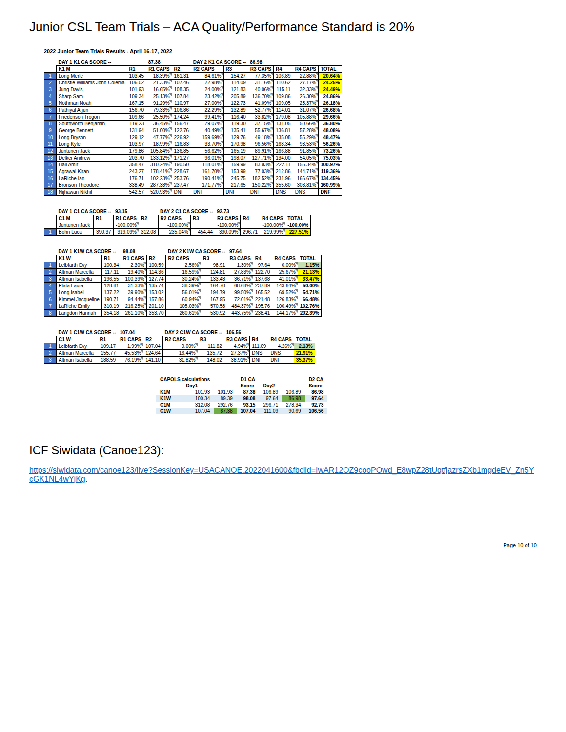Junior CSL Team Trials – ACA Quality/Performance Standard is 20%
2022 Junior Team Trials Results - April 16-17, 2022
| | DAY 1 K1 CA SCORE -- | 87.38 | DAY 2 K1 CA SCORE -- | 86.98 | |
| | K1 M | R1 | R1 CAPS | R2 | R2 CAPS | R3 | R3 CAPS | R4 | R4 CAPS | TOTAL |
| 1 | Long Merle | 103.45 | 18.39% | 161.31 | 84.61% | 154.27 | 77.35% | 106.89 | 22.88% | 20.64% |
| 2 | Christie Williams John Colema | 106.02 | 21.33% | 107.46 | 22.98% | 114.09 | 31.16% | 110.62 | 27.17% | 24.25% |
| 3 | Jung Davis | 101.93 | 16.65% | 108.35 | 24.00% | 121.83 | 40.06% | 115.11 | 32.33% | 24.49% |
| 4 | Sharp Sam | 109.34 | 25.13% | 107.84 | 23.42% | 205.89 | 136.70% | 109.86 | 26.30% | 24.86% |
| 5 | Nothman Noah | 167.15 | 91.29% | 110.97 | 27.00% | 122.73 | 41.09% | 109.05 | 25.37% | 26.18% |
| 6 | Pathiyal Arjun | 156.70 | 79.33% | 106.86 | 22.29% | 132.89 | 52.77% | 114.01 | 31.07% | 26.68% |
| 7 | Friedenson Trogon | 109.66 | 25.50% | 174.24 | 99.41% | 116.40 | 33.82% | 179.08 | 105.88% | 29.66% |
| 8 | Southworth Benjamin | 119.23 | 36.45% | 156.47 | 79.07% | 119.30 | 37.15% | 131.05 | 50.66% | 36.80% |
| 9 | George Bennett | 131.94 | 51.00% | 122.76 | 40.49% | 135.41 | 55.67% | 136.81 | 57.28% | 48.08% |
| 10 | Long Bryson | 129.12 | 47.77% | 226.92 | 159.69% | 129.76 | 49.18% | 135.08 | 55.29% | 48.47% |
| 11 | Long Kyler | 103.97 | 18.99% | 116.83 | 33.70% | 170.98 | 96.56% | 168.34 | 93.53% | 56.26% |
| 12 | Juntunen Jack | 179.86 | 105.84% | 136.85 | 56.62% | 165.19 | 89.91% | 166.88 | 91.85% | 73.26% |
| 13 | Delker Andrew | 203.70 | 133.12% | 171.27 | 96.01% | 198.07 | 127.71% | 134.00 | 54.05% | 75.03% |
| 14 | Hall Amir | 358.47 | 310.24% | 190.50 | 118.01% | 159.99 | 83.93% | 222.11 | 155.34% | 100.97% |
| 15 | Agrawal Kiran | 243.27 | 178.41% | 228.67 | 161.70% | 153.99 | 77.03% | 212.86 | 144.71% | 119.36% |
| 16 | LaRiche Ian | 176.71 | 102.23% | 253.76 | 190.41% | 245.75 | 182.52% | 231.96 | 166.67% | 134.45% |
| 17 | Bronson Theodore | 338.49 | 287.38% | 237.47 | 171.77% | 217.65 | 150.22% | 355.60 | 308.81% | 160.99% |
| 18 | Nijhawan Nikhil | 542.57 | 520.93% | DNF | DNF | DNF | DNF | DNS | DNS | DNF |
| | DAY 1 C1 CA SCORE -- | 93.15 | DAY 2 C1 CA SCORE -- | 92.73 | |
| | C1 M | R1 | R1 CAPS | R2 | R2 CAPS | R3 | R3 CAPS | R4 | R4 CAPS | TOTAL |
| | Juntunen Jack | | -100.00% | | -100.00% | | -100.00% | | -100.00% | -100.00% |
| 1 | Bohn Luca | 390.37 | 319.09% | 312.08 | 235.04% | 454.44 | 390.09% | 296.71 | 219.99% | 227.51% |
| | DAY 1 K1W CA SCORE -- | 98.08 | DAY 2 K1W CA SCORE -- | 97.64 | |
| | K1 W | R1 | R1 CAPS | R2 | R2 CAPS | R3 | R3 CAPS | R4 | R4 CAPS | TOTAL |
| 1 | Leibfarth Evy | 100.34 | 2.30% | 100.59 | 2.56% | 98.91 | 1.30% | 97.64 | 0.00% | 1.15% |
| 2 | Altman Marcella | 117.11 | 19.40% | 114.36 | 16.59% | 124.81 | 27.83% | 122.70 | 25.67% | 21.13% |
| 3 | Altman Isabella | 196.55 | 100.39% | 127.74 | 30.24% | 133.48 | 36.71% | 137.68 | 41.01% | 33.47% |
| 4 | Plata Laura | 128.81 | 31.33% | 135.74 | 38.39% | 164.70 | 68.68% | 237.89 | 143.64% | 50.00% |
| 5 | Long Isabel | 137.22 | 39.90% | 153.02 | 56.01% | 194.79 | 99.50% | 165.52 | 69.52% | 54.71% |
| 6 | Kimmel Jacqueline | 190.71 | 94.44% | 157.86 | 60.94% | 167.95 | 72.01% | 221.48 | 126.83% | 66.48% |
| 7 | LaRiche Emily | 310.19 | 216.25% | 201.10 | 105.03% | 570.58 | 484.37% | 195.76 | 100.49% | 102.76% |
| 8 | Langdon Hannah | 354.18 | 261.10% | 353.70 | 260.61% | 530.92 | 443.75% | 238.41 | 144.17% | 202.39% |
| | DAY 1 C1W CA SCORE -- | 107.04 | DAY 2 C1W CA SCORE -- | 106.56 | |
| | C1 W | R1 | R1 CAPS | R2 | R2 CAPS | R3 | R3 CAPS | R4 | R4 CAPS | TOTAL |
| 1 | Leibfarth Evy | 109.17 | 1.99% | 107.04 | 0.00% | 111.82 | 4.94% | 111.09 | 4.26% | 2.13% |
| 2 | Altman Marcella | 155.77 | 45.53% | 124.64 | 16.44% | 135.72 | 27.37% | DNS | DNS | 21.91% |
| 3 | Altman Isabella | 188.59 | 76.19% | 141.10 | 31.82% | 148.02 | 38.91% | DNF | DNF | 35.37% |
| CAPOLS calculations | | D1 CA | | | D2 CA |
| | Day1 | | Score | Day2 | | Score |
| K1M | 101.93 | 101.93 | 87.38 | 106.89 | 106.89 | 86.98 |
| K1W | 100.34 | 89.39 | 98.08 | 97.64 | 86.98 | 97.64 |
| C1M | 312.08 | 292.76 | 93.15 | 296.71 | 278.34 | 92.73 |
| C1W | 107.04 | 87.38 | 107.04 | 111.09 | 90.69 | 106.56 |
ICF Siwidata (Canoe123):
https://siwidata.com/canoe123/live?SessionKey=USACANOE.2022041600&fbclid=IwAR12OZ9cooPOwd_E8wpZ28tUqtfjazrsZXb1mgdeEV_Zn5YcGK1NL4wYjKg.
Page 10 of 10